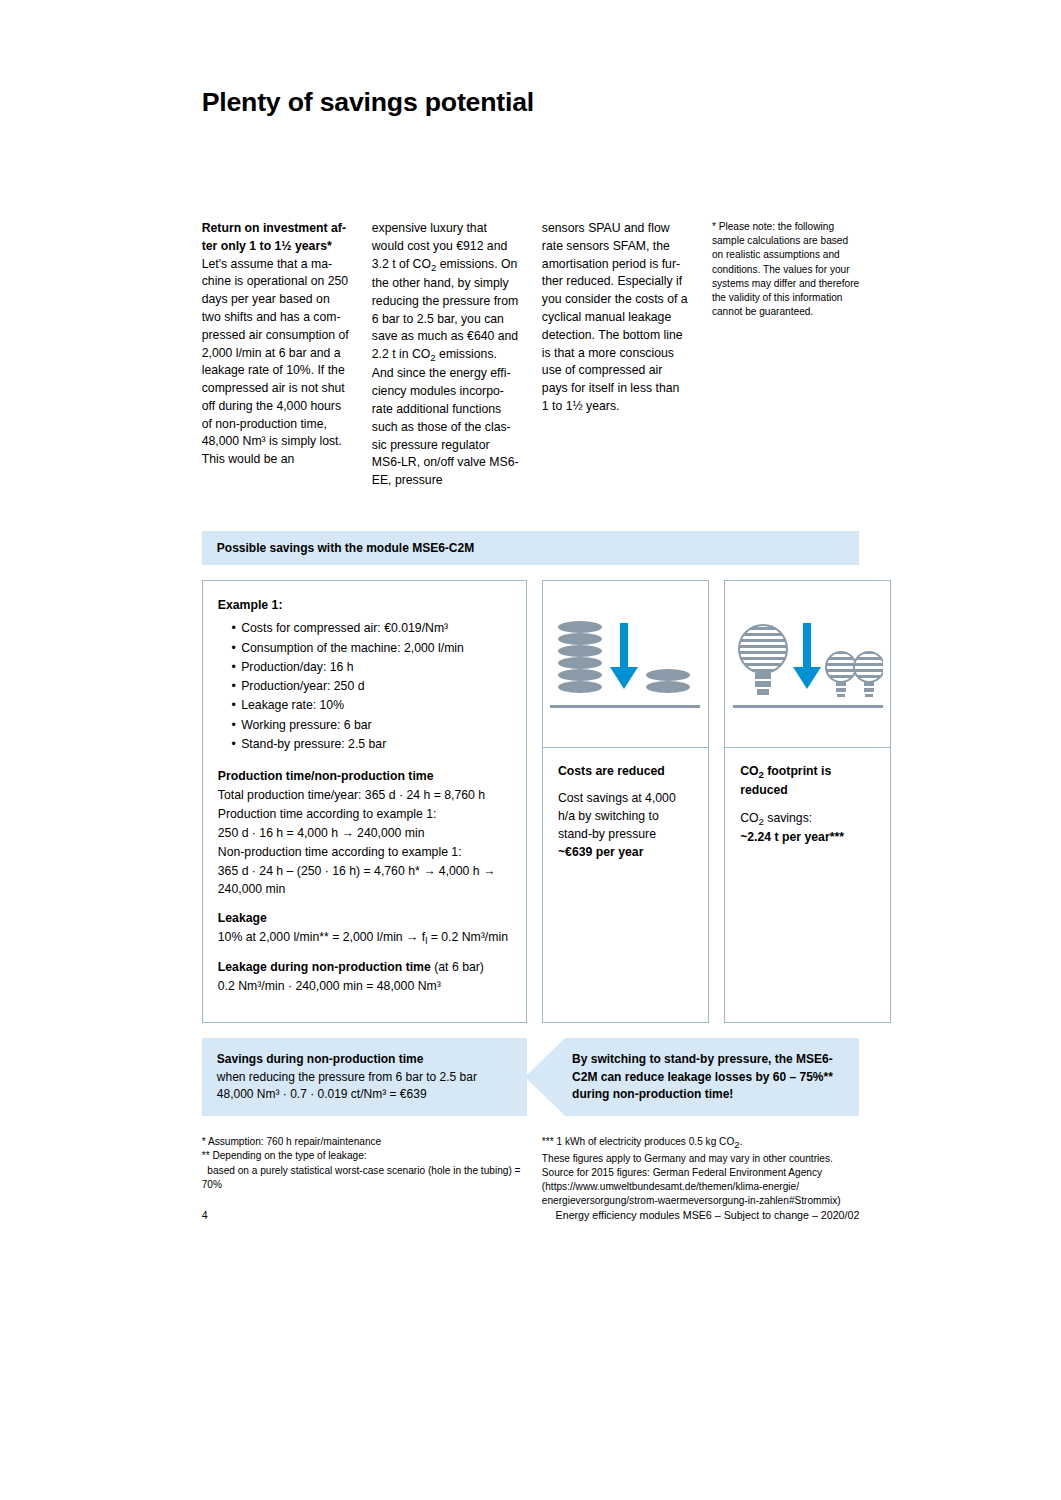Plenty of savings potential
Return on investment after only 1 to 1½ years*
Let's assume that a machine is operational on 250 days per year based on two shifts and has a compressed air consumption of 2,000 l/min at 6 bar and a leakage rate of 10%. If the compressed air is not shut off during the 4,000 hours of non-production time, 48,000 Nm³ is simply lost. This would be an
expensive luxury that would cost you €912 and 3.2 t of CO2 emissions. On the other hand, by simply reducing the pressure from 6 bar to 2.5 bar, you can save as much as €640 and 2.2 t in CO2 emissions. And since the energy efficiency modules incorporate additional functions such as those of the classic pressure regulator MS6-LR, on/off valve MS6-EE, pressure
sensors SPAU and flow rate sensors SFAM, the amortisation period is further reduced. Especially if you consider the costs of a cyclical manual leakage detection. The bottom line is that a more conscious use of compressed air pays for itself in less than 1 to 1½ years.
* Please note: the following sample calculations are based on realistic assumptions and conditions. The values for your systems may differ and therefore the validity of this information cannot be guaranteed.
Possible savings with the module MSE6-C2M
Example 1:
Costs for compressed air: €0.019/Nm³
Consumption of the machine: 2,000 l/min
Production/day: 16 h
Production/year: 250 d
Leakage rate: 10%
Working pressure: 6 bar
Stand-by pressure: 2.5 bar
Production time/non-production time
Total production time/year: 365 d · 24 h = 8,760 h
Production time according to example 1:
250 d · 16 h = 4,000 h → 240,000 min
Non-production time according to example 1:
365 d · 24 h – (250 · 16 h) = 4,760 h* → 4,000 h → 240,000 min
Leakage
10% at 2,000 l/min** = 2,000 l/min → fl = 0.2 Nm³/min
Leakage during non-production time (at 6 bar)
0.2 Nm³/min · 240,000 min = 48,000 Nm³
Costs are reduced
Cost savings at 4,000 h/a by switching to stand-by pressure
~€639 per year
CO2 footprint is reduced
CO2 savings:
~2.24 t per year***
Savings during non-production time
when reducing the pressure from 6 bar to 2.5 bar
48,000 Nm³ · 0.7 · 0.019 ct/Nm³ = €639
By switching to stand-by pressure, the MSE6-C2M can reduce leakage losses by 60 – 75%** during non-production time!
* Assumption: 760 h repair/maintenance
** Depending on the type of leakage:
based on a purely statistical worst-case scenario (hole in the tubing) = 70%
*** 1 kWh of electricity produces 0.5 kg CO2.
These figures apply to Germany and may vary in other countries.
Source for 2015 figures: German Federal Environment Agency
(https://www.umweltbundesamt.de/themen/klima-energie/
energieversorgung/strom-waermeversorgung-in-zahlen#Strommix)
4
Energy efficiency modules MSE6 – Subject to change – 2020/02